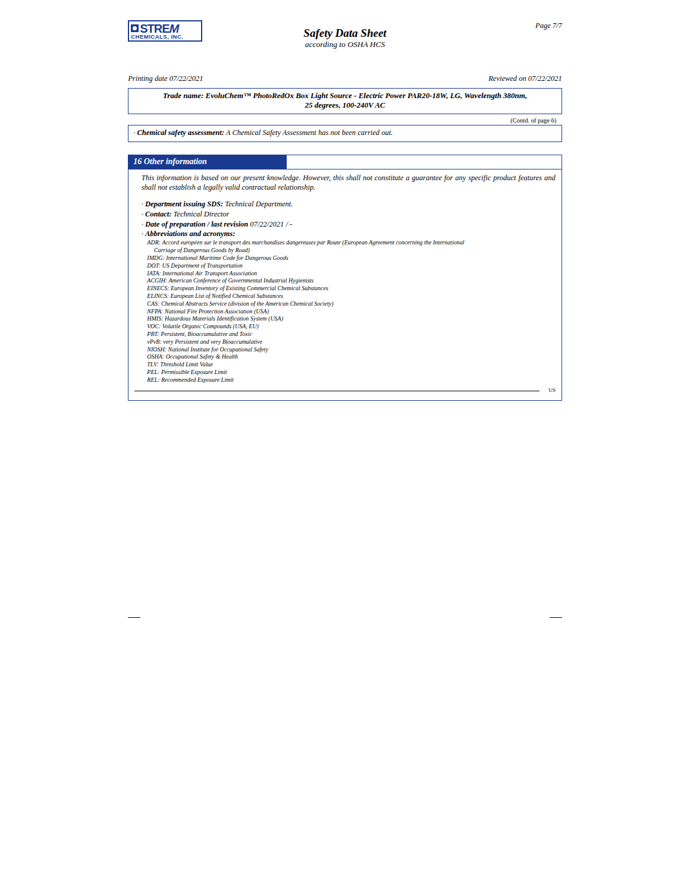STREM
CHEMICALS, INC.
Page 7/7
Safety Data Sheet
according to OSHA HCS
Printing date 07/22/2021 Reviewed on 07/22/2021
Trade name: EvoluChem™ PhotoRedOx Box Light Source - Electric Power PAR20-18W, LG, Wavelength 380nm,
25 degrees, 100-240V AC
(Contd. of page 6)
· Chemical safety assessment: A Chemical Safety Assessment has not been carried out.
16 Other information
This information is based on our present knowledge. However, this shall not constitute a guarantee for any specific product features and shall not establish a legally valid contractual relationship.
· Department issuing SDS: Technical Department.
· Contact: Technical Director
· Date of preparation / last revision 07/22/2021 / -
· Abbreviations and acronyms:
ADR: Accord européen sur le transport des marchandises dangereuses par Route (European Agreement concerning the International
Carriage of Dangerous Goods by Road)
IMDG: International Maritime Code for Dangerous Goods
DOT: US Department of Transportation
IATA: International Air Transport Association
ACGIH: American Conference of Governmental Industrial Hygienists
EINECS: European Inventory of Existing Commercial Chemical Substances
ELINCS: European List of Notified Chemical Substances
CAS: Chemical Abstracts Service (division of the American Chemical Society)
NFPA: National Fire Protection Association (USA)
HMIS: Hazardous Materials Identification System (USA)
VOC: Volatile Organic Compounds (USA, EU)
PBT: Persistent, Bioaccumulative and Toxic
vPvB: very Persistent and very Bioaccumulative
NIOSH: National Institute for Occupational Safety
OSHA: Occupational Safety & Health
TLV: Threshold Limit Value
PEL: Permissible Exposure Limit
REL: Recommended Exposure Limit
US